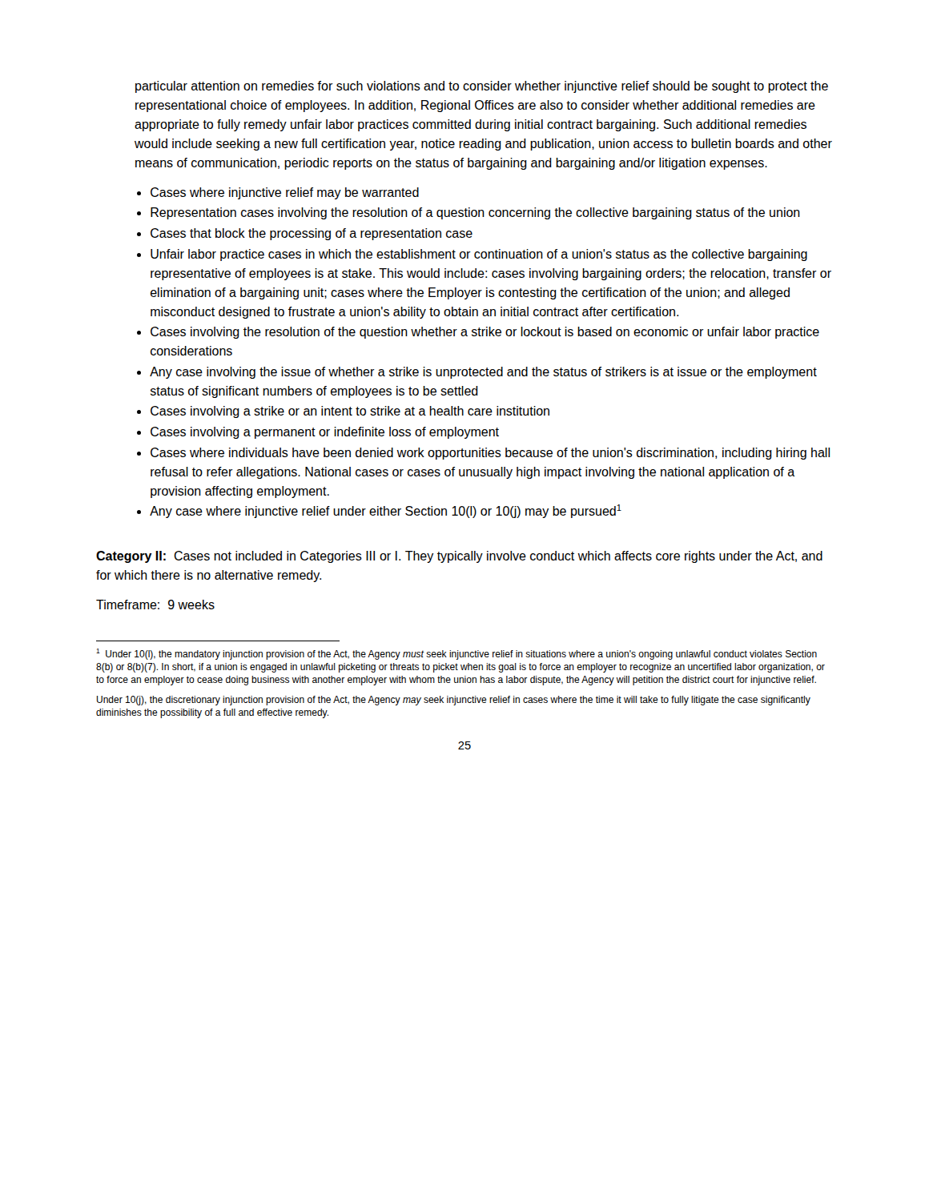particular attention on remedies for such violations and to consider whether injunctive relief should be sought to protect the representational choice of employees. In addition, Regional Offices are also to consider whether additional remedies are appropriate to fully remedy unfair labor practices committed during initial contract bargaining. Such additional remedies would include seeking a new full certification year, notice reading and publication, union access to bulletin boards and other means of communication, periodic reports on the status of bargaining and bargaining and/or litigation expenses.
Cases where injunctive relief may be warranted
Representation cases involving the resolution of a question concerning the collective bargaining status of the union
Cases that block the processing of a representation case
Unfair labor practice cases in which the establishment or continuation of a union's status as the collective bargaining representative of employees is at stake. This would include: cases involving bargaining orders; the relocation, transfer or elimination of a bargaining unit; cases where the Employer is contesting the certification of the union; and alleged misconduct designed to frustrate a union's ability to obtain an initial contract after certification.
Cases involving the resolution of the question whether a strike or lockout is based on economic or unfair labor practice considerations
Any case involving the issue of whether a strike is unprotected and the status of strikers is at issue or the employment status of significant numbers of employees is to be settled
Cases involving a strike or an intent to strike at a health care institution
Cases involving a permanent or indefinite loss of employment
Cases where individuals have been denied work opportunities because of the union's discrimination, including hiring hall refusal to refer allegations. National cases or cases of unusually high impact involving the national application of a provision affecting employment.
Any case where injunctive relief under either Section 10(l) or 10(j) may be pursued1
Category II: Cases not included in Categories III or I. They typically involve conduct which affects core rights under the Act, and for which there is no alternative remedy.
Timeframe: 9 weeks
1 Under 10(l), the mandatory injunction provision of the Act, the Agency must seek injunctive relief in situations where a union's ongoing unlawful conduct violates Section 8(b) or 8(b)(7). In short, if a union is engaged in unlawful picketing or threats to picket when its goal is to force an employer to recognize an uncertified labor organization, or to force an employer to cease doing business with another employer with whom the union has a labor dispute, the Agency will petition the district court for injunctive relief.
Under 10(j), the discretionary injunction provision of the Act, the Agency may seek injunctive relief in cases where the time it will take to fully litigate the case significantly diminishes the possibility of a full and effective remedy.
25